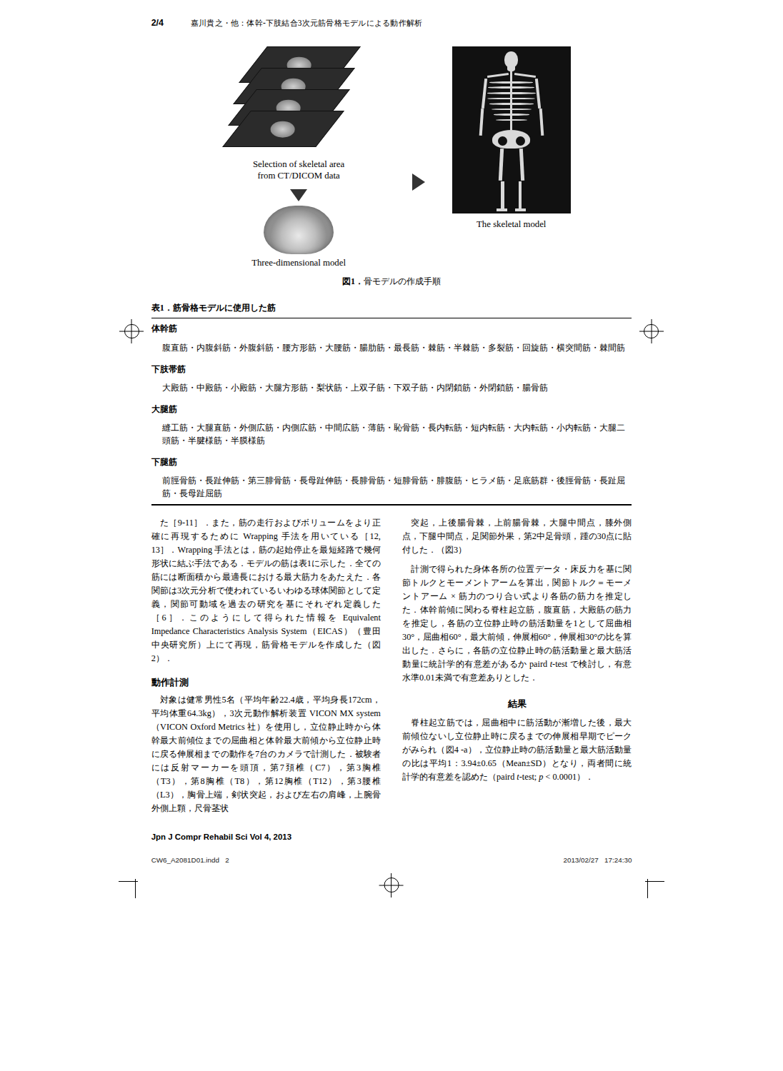2/4 嘉川貴之・他：体幹-下肢結合3次元筋骨格モデルによる動作解析
Selection of skeletal area
from CT/DICOM data
Three-dimensional model
The skeletal model
図1．骨モデルの作成手順
表1．筋骨格モデルに使用した筋
| 体幹筋 |
| 腹直筋・内腹斜筋・外腹斜筋・腰方形筋・大腰筋・腸肋筋・最長筋・棘筋・半棘筋・多裂筋・回旋筋・横突間筋・棘間筋 |
| 下肢帯筋 |
| 大殿筋・中殿筋・小殿筋・大腿方形筋・梨状筋・上双子筋・下双子筋・内閉鎖筋・外閉鎖筋・腸骨筋 |
| 大腿筋 |
| 縫工筋・大腿直筋・外側広筋・内側広筋・中間広筋・薄筋・恥骨筋・長内転筋・短内転筋・大内転筋・小内転筋・大腿二頭筋・半腱様筋・半膜様筋 |
| 下腿筋 |
| 前脛骨筋・長趾伸筋・第三腓骨筋・長母趾伸筋・長腓骨筋・短腓骨筋・腓腹筋・ヒラメ筋・足底筋群・後脛骨筋・長趾屈筋・長母趾屈筋 |
た［9-11］．また，筋の走行およびボリュームをより正確に再現するために Wrapping 手法を用いている［12, 13］．Wrapping 手法とは，筋の起始停止を最短経路で幾何形状に結ぶ手法である．モデルの筋は表1に示した．全ての筋には断面積から最適長における最大筋力をあたえた．各関節は3次元分析で使われているいわゆる球体関節として定義，関節可動域を過去の研究を基にそれぞれ定義した［6］．このようにして得られた情報を Equivalent Impedance Characteristics Analysis System（EICAS）（豊田中央研究所）上にて再現，筋骨格モデルを作成した（図2）．
動作計測
対象は健常男性5名（平均年齢22.4歳，平均身長172cm，平均体重64.3kg），3次元動作解析装置 VICON MX system（VICON Oxford Metrics 社）を使用し，立位静止時から体幹最大前傾位までの屈曲相と体幹最大前傾から立位静止時に戻る伸展相までの動作を7台のカメラで計測した．被験者には反射マーカーを頭頂，第7頚椎（C7），第3胸椎（T3），第8胸椎（T8），第12胸椎（T12），第3腰椎（L3），胸骨上端，剣状突起，および左右の肩峰，上腕骨外側上顆，尺骨茎状
突起，上後腸骨棘，上前腸骨棘，大腿中間点，膝外側点，下腿中間点，足関節外果，第2中足骨頭，踵の30点に貼付した．（図3）
計測で得られた身体各所の位置データ・床反力を基に関節トルクとモーメントアームを算出，関節トルク＝モーメントアーム × 筋力のつり合い式より各筋の筋力を推定した．体幹前傾に関わる脊柱起立筋，腹直筋，大殿筋の筋力を推定し，各筋の立位静止時の筋活動量を1として屈曲相30°，屈曲相60°，最大前傾，伸展相60°，伸展相30°の比を算出した．さらに，各筋の立位静止時の筋活動量と最大筋活動量に統計学的有意差があるか paird t-test で検討し，有意水準0.01未満で有意差ありとした．
結果
脊柱起立筋では，屈曲相中に筋活動が漸増した後，最大前傾位ないし立位静止時に戻るまでの伸展相早期でピークがみられ（図4 -a），立位静止時の筋活動量と最大筋活動量の比は平均1：3.94±0.65（Mean±SD）となり，両者間に統計学的有意差を認めた（paird t-test; p < 0.0001）．
Jpn J Compr Rehabil Sci Vol 4, 2013
CW6_A2081D01.indd 2 2013/02/27 17:24:30